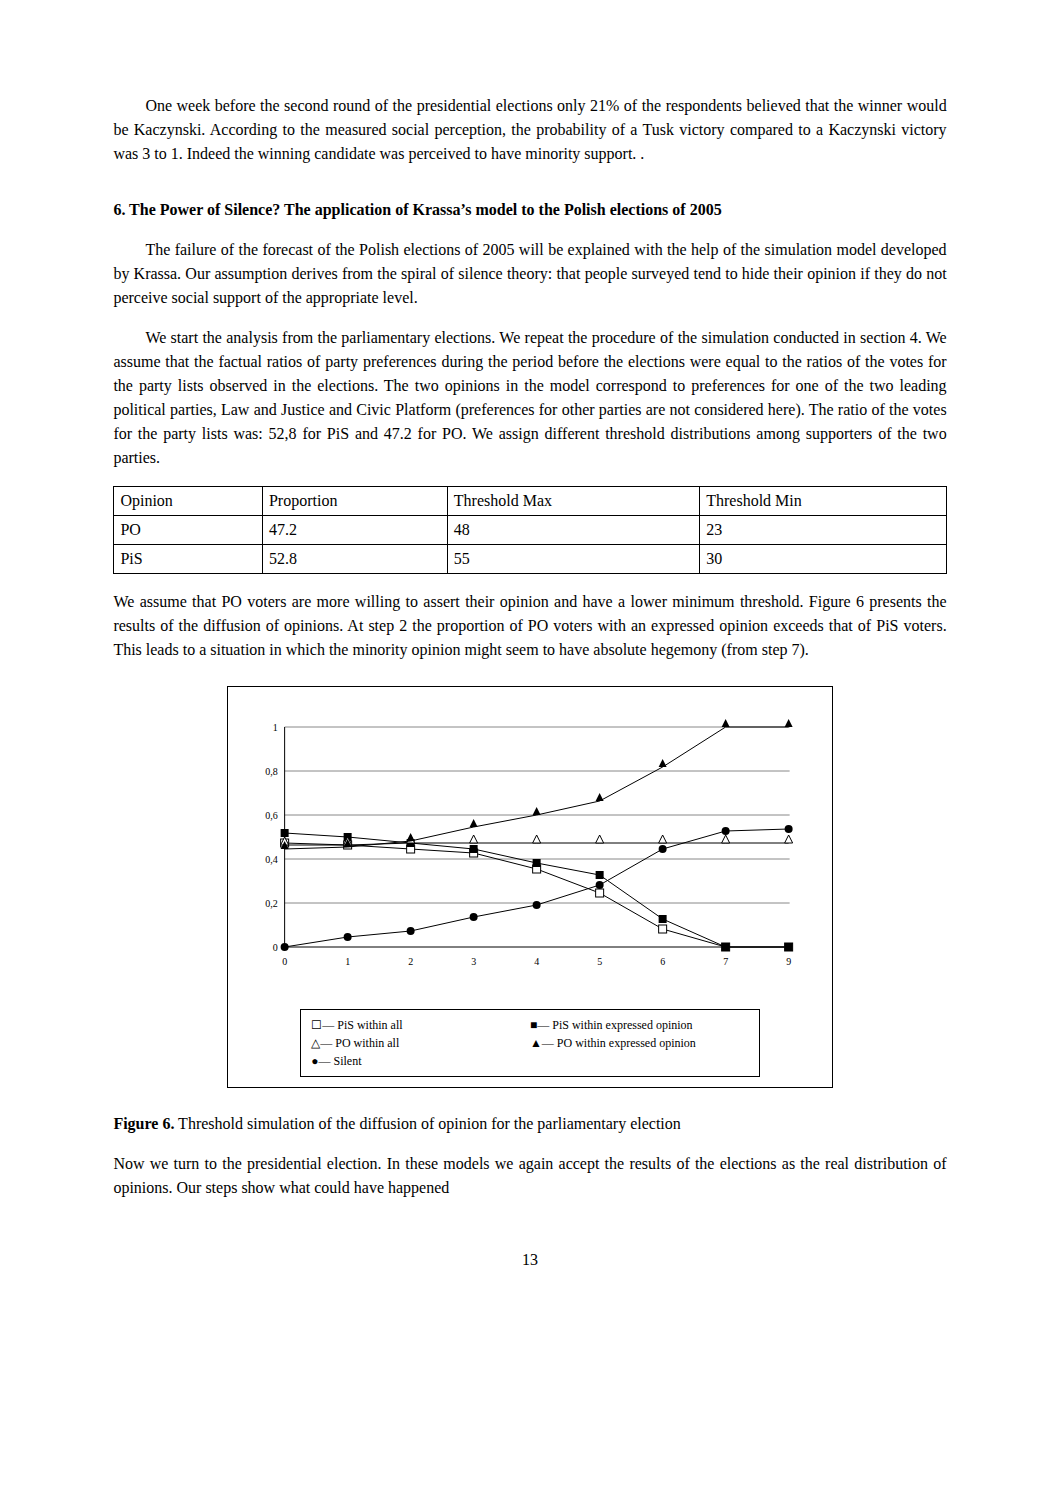One week before the second round of the presidential elections only 21% of the respondents believed that the winner would be Kaczynski. According to the measured social perception, the probability of a Tusk victory compared to a Kaczynski victory was 3 to 1. Indeed the winning candidate was perceived to have minority support. .
6. The Power of Silence? The application of Krassa’s model to the Polish elections of 2005
The failure of the forecast of the Polish elections of 2005 will be explained with the help of the simulation model developed by Krassa. Our assumption derives from the spiral of silence theory: that people surveyed tend to hide their opinion if they do not perceive social support of the appropriate level.
We start the analysis from the parliamentary elections. We repeat the procedure of the simulation conducted in section 4. We assume that the factual ratios of party preferences during the period before the elections were equal to the ratios of the votes for the party lists observed in the elections. The two opinions in the model correspond to preferences for one of the two leading political parties, Law and Justice and Civic Platform (preferences for other parties are not considered here). The ratio of the votes for the party lists was: 52,8 for PiS and 47.2 for PO. We assign different threshold distributions among supporters of the two parties.
| Opinion | Proportion | Threshold Max | Threshold Min |
| PO | 47.2 | 48 | 23 |
| PiS | 52.8 | 55 | 30 |
We assume that PO voters are more willing to assert their opinion and have a lower minimum threshold. Figure 6 presents the results of the diffusion of opinions. At step 2 the proportion of PO voters with an expressed opinion exceeds that of PiS voters. This leads to a situation in which the minority opinion might seem to have absolute hegemony (from step 7).
1 0,8 0,6 0,4 0,2 0 0 1 2 3 4 5 6 7 9
☐— PiS within all ■— PiS within expressed opinion
△— PO within all ▲— PO within expressed opinion
●— Silent
Figure 6. Threshold simulation of the diffusion of opinion for the parliamentary election
Now we turn to the presidential election. In these models we again accept the results of the elections as the real distribution of opinions. Our steps show what could have happened
13